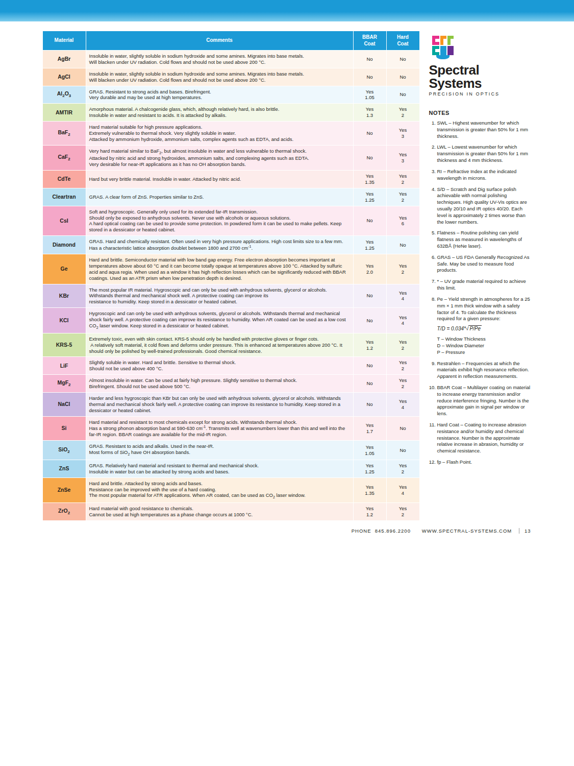| Material | Comments | BBAR Coat | Hard Coat |
| --- | --- | --- | --- |
| AgBr | Insoluble in water, slightly soluble in sodium hydroxide and some amines. Migrates into base metals. Will blacken under UV radiation. Cold flows and should not be used above 200 °C. | No | No |
| AgCl | Insoluble in water, slightly soluble in sodium hydroxide and some amines. Migrates into base metals. Will blacken under UV radiation. Cold flows and should not be used above 200 °C. | No | No |
| Al 2 O 3 | GRAS. Resistant to strong acids and bases. Birefringent. Very durable and may be used at high temperatures. | Yes 1.05 | No |
| AMTIR | Amorphous material. A chalcogenide glass, which, although relatively hard, is also brittle. Insoluble in water and resistant to acids. It is attacked by alkalis. | Yes 1.3 | Yes 2 |
| BaF 2 | Hard material suitable for high pressure applications. Extremely vulnerable to thermal shock. Very slightly soluble in water. Attacked by ammonium hydroxide, ammonium salts, complex agents such as EDTA, and acids. | No | Yes 3 |
| CaF 2 | Very hard material similar to BaF 2 , but almost insoluble in water and less vulnerable to thermal shock. Attacked by nitric acid and strong hydroxides, ammonium salts, and complexing agents such as EDTA. Very desirable for near-IR applications as it has no OH absorption bands. | No | Yes 3 |
| CdTe | Hard but very brittle material. Insoluble in water. Attacked by nitric acid. | Yes 1.35 | Yes 2 |
| Cleartran | GRAS. A clear form of ZnS. Properties similar to ZnS. | Yes 1.25 | Yes 2 |
| CsI | Soft and hygroscopic. Generally only used for its extended far-IR transmission. Should only be exposed to anhydrous solvents. Never use with alcohols or aqueous solutions. A hard optical coating can be used to provide some protection. In powdered form it can be used to make pellets. Keep stored in a dessicator or heated cabinet. | No | Yes 6 |
| Diamond | GRAS. Hard and chemically resistant. Often used in very high pressure applications. High cost limits size to a few mm. Has a characteristic lattice absorption doublet between 1800 and 2700 cm -1 . | Yes 1.25 | No |
| Ge | Hard and brittle. Semiconductor material with low band gap energy. Free electron absorption becomes important at temperatures above about 60 °C and it can become totally opaque at temperatures above 100 °C. Attacked by sulfuric acid and aqua regia. When used as a window it has high reflection losses which can be significantly reduced with BBAR coatings. Used as an ATR prism when low penetration depth is desired. | Yes 2.0 | Yes 2 |
| KBr | The most popular IR material. Hygroscopic and can only be used with anhydrous solvents, glycerol or alcohols. Withstands thermal and mechanical shock well. A protective coating can improve its resistance to humidity. Keep stored in a dessicator or heated cabinet. | No | Yes 4 |
| KCl | Hygroscopic and can only be used with anhydrous solvents, glycerol or alcohols. Withstands thermal and mechanical shock fairly well. A protective coating can improve its resistance to humidity. When AR coated can be used as a low cost CO 2 laser window. Keep stored in a dessicator or heated cabinet. | No | Yes 4 |
| KRS-5 | Extremely toxic, even with skin contact. KRS-5 should only be handled with protective gloves or finger cots. A relatively soft material, it cold flows and deforms under pressure. This is enhanced at temperatures above 200 °C. It should only be polished by well-trained professionals. Good chemical resistance. | Yes 1.2 | Yes 2 |
| LiF | Slightly soluble in water. Hard and brittle. Sensitive to thermal shock. Should not be used above 400 °C. | No | Yes 2 |
| MgF 2 | Almost insoluble in water. Can be used at fairly high pressure. Slightly sensitive to thermal shock. Birefringent. Should not be used above 500 °C. | No | Yes 2 |
| NaCl | Harder and less hygroscopic than KBr but can only be used with anhydrous solvents, glycerol or alcohols. Withstands thermal and mechanical shock fairly well. A protective coating can improve its resistance to humidity. Keep stored in a dessicator or heated cabinet. | No | Yes 4 |
| Si | Hard material and resistant to most chemicals except for strong acids. Withstands thermal shock. Has a strong phonon absorption band at 590-630 cm -1 . Transmits well at wavenumbers lower than this and well into the far-IR region. BBAR coatings are available for the mid-IR region. | Yes 1.7 | No |
| SiO 2 | GRAS. Resistant to acids and alkalis. Used in the near-IR. Most forms of SiO 2 have OH absorption bands. | Yes 1.05 | No |
| ZnS | GRAS. Relatively hard material and resistant to thermal and mechanical shock. Insoluble in water but can be attacked by strong acids and bases. | Yes 1.25 | Yes 2 |
| ZnSe | Hard and brittle. Attacked by strong acids and bases. Resistance can be improved with the use of a hard coating. The most popular material for ATR applications. When AR coated, can be used as CO 2 laser window. | Yes 1.35 | Yes 4 |
| ZrO 2 | Hard material with good resistance to chemicals. Cannot be used at high temperatures as a phase change occurs at 1000 °C. | Yes 1.2 | Yes 2 |
Spectral Systems
PRECISION IN OPTICS
NOTES
SWL – Highest wavenumber for which transmission is greater than 50% for 1 mm thickness.
LWL – Lowest wavenumber for which transmission is greater than 50% for 1 mm thickness and 4 mm thickness.
RI – Refractive Index at the indicated wavelength in microns.
S/D – Scratch and Dig surface polish achievable with normal polishing techniques. High quality UV-Vis optics are usually 20/10 and IR optics 40/20. Each level is approximately 2 times worse than the lower numbers.
Flatness – Routine polishing can yield flatness as measured in wavelengths of 632BÅ (HeNe laser).
GRAS – US FDA Generally Recognized As Safe. May be used to measure food products.
* – UV grade material required to achieve this limit.
Pe – Yield strength in atmospheres for a 25 mm × 1 mm thick window with a safety factor of 4. To calculate the thickness required for a given pressure:
T/D = 0.034*√P/Pe
T – Window Thickness
D – Window Diameter
P – Pressure
Restrahlen – Frequencies at which the materials exhibit high resonance reflection. Apparent in reflection measurements.
BBAR Coat – Multilayer coating on material to increase energy transmission and/or reduce interference fringing. Number is the approximate gain in signal per window or lens.
Hard Coat – Coating to increase abrasion resistance and/or humidity and chemical resistance. Number is the approximate relative increase in abrasion, humidity or chemical resistance.
fp – Flash Point.
PHONE 845.896.2200 WWW.SPECTRAL-SYSTEMS.COM 13